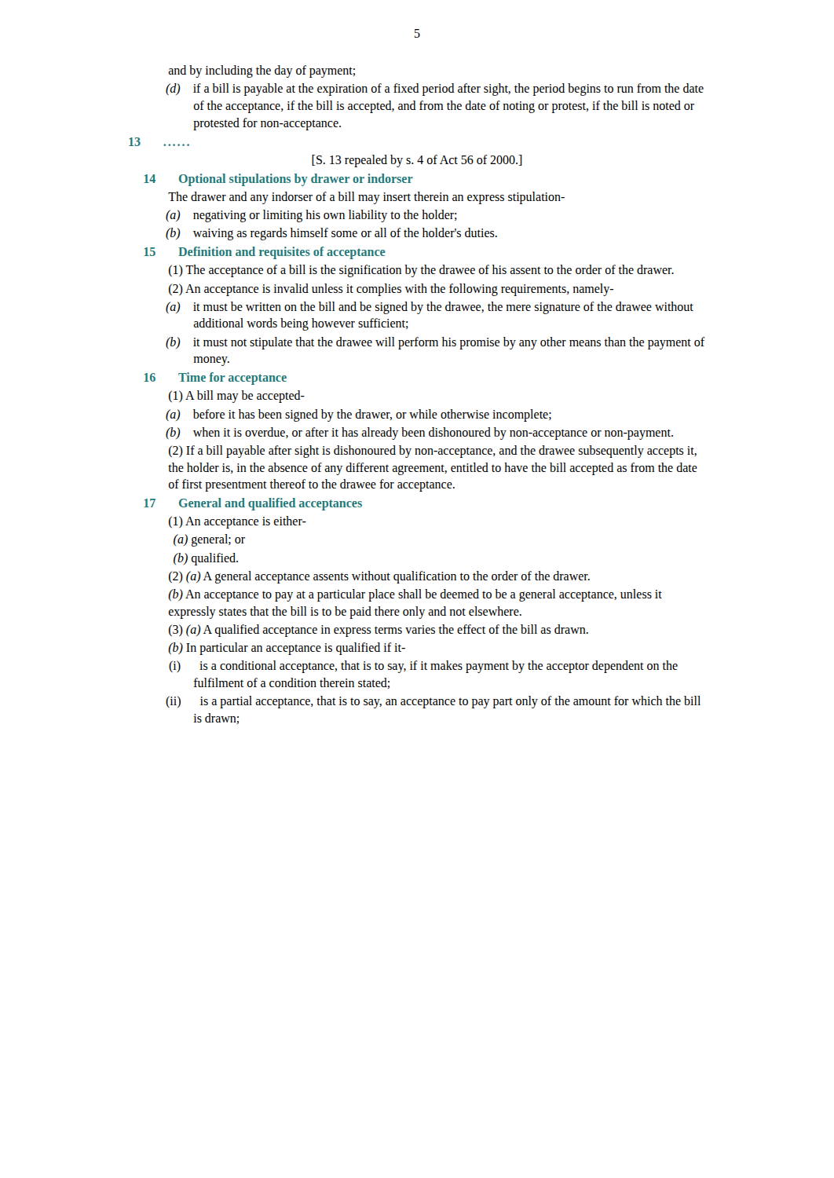5
and by including the day of payment;
(d) if a bill is payable at the expiration of a fixed period after sight, the period begins to run from the date of the acceptance, if the bill is accepted, and from the date of noting or protest, if the bill is noted or protested for non-acceptance.
13 ......
[S. 13 repealed by s. 4 of Act 56 of 2000.]
14
Optional stipulations by drawer or indorser
The drawer and any indorser of a bill may insert therein an express stipulation-
(a) negativing or limiting his own liability to the holder;
(b) waiving as regards himself some or all of the holder's duties.
15
Definition and requisites of acceptance
(1) The acceptance of a bill is the signification by the drawee of his assent to the order of the drawer.
(2) An acceptance is invalid unless it complies with the following requirements, namely-
(a) it must be written on the bill and be signed by the drawee, the mere signature of the drawee without additional words being however sufficient;
(b) it must not stipulate that the drawee will perform his promise by any other means than the payment of money.
16
Time for acceptance
(1) A bill may be accepted-
(a) before it has been signed by the drawer, or while otherwise incomplete;
(b) when it is overdue, or after it has already been dishonoured by non-acceptance or non-payment.
(2) If a bill payable after sight is dishonoured by non-acceptance, and the drawee subsequently accepts it, the holder is, in the absence of any different agreement, entitled to have the bill accepted as from the date of first presentment thereof to the drawee for acceptance.
17
General and qualified acceptances
(1) An acceptance is either-
(a) general; or
(b) qualified.
(2) (a) A general acceptance assents without qualification to the order of the drawer.
(b) An acceptance to pay at a particular place shall be deemed to be a general acceptance, unless it expressly states that the bill is to be paid there only and not elsewhere.
(3) (a) A qualified acceptance in express terms varies the effect of the bill as drawn.
(b) In particular an acceptance is qualified if it-
(i) is a conditional acceptance, that is to say, if it makes payment by the acceptor dependent on the fulfilment of a condition therein stated;
(ii) is a partial acceptance, that is to say, an acceptance to pay part only of the amount for which the bill is drawn;